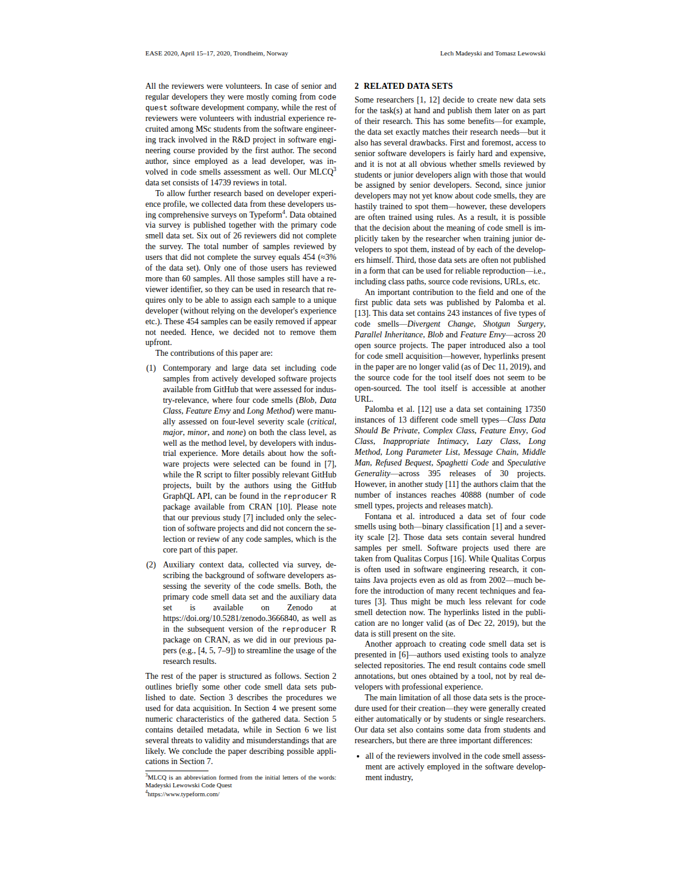EASE 2020, April 15–17, 2020, Trondheim, Norway
Lech Madeyski and Tomasz Lewowski
All the reviewers were volunteers. In case of senior and regular developers they were mostly coming from code quest software development company, while the rest of reviewers were volunteers with industrial experience recruited among MSc students from the software engineering track involved in the R&D project in software engineering course provided by the first author. The second author, since employed as a lead developer, was involved in code smells assessment as well. Our MLCQ3 data set consists of 14739 reviews in total.
To allow further research based on developer experience profile, we collected data from these developers using comprehensive surveys on Typeform4. Data obtained via survey is published together with the primary code smell data set. Six out of 26 reviewers did not complete the survey. The total number of samples reviewed by users that did not complete the survey equals 454 (≈3% of the data set). Only one of those users has reviewed more than 60 samples. All those samples still have a reviewer identifier, so they can be used in research that requires only to be able to assign each sample to a unique developer (without relying on the developer's experience etc.). These 454 samples can be easily removed if appear not needed. Hence, we decided not to remove them upfront.
The contributions of this paper are:
Contemporary and large data set including code samples from actively developed software projects available from GitHub that were assessed for industry-relevance, where four code smells (Blob, Data Class, Feature Envy and Long Method) were manually assessed on four-level severity scale (critical, major, minor, and none) on both the class level, as well as the method level, by developers with industrial experience. More details about how the software projects were selected can be found in [7], while the R script to filter possibly relevant GitHub projects, built by the authors using the GitHub GraphQL API, can be found in the reproducer R package available from CRAN [10]. Please note that our previous study [7] included only the selection of software projects and did not concern the selection or review of any code samples, which is the core part of this paper.
Auxiliary context data, collected via survey, describing the background of software developers assessing the severity of the code smells. Both, the primary code smell data set and the auxiliary data set is available on Zenodo at https://doi.org/10.5281/zenodo.3666840, as well as in the subsequent version of the reproducer R package on CRAN, as we did in our previous papers (e.g., [4, 5, 7–9]) to streamline the usage of the research results.
The rest of the paper is structured as follows. Section 2 outlines briefly some other code smell data sets published to date. Section 3 describes the procedures we used for data acquisition. In Section 4 we present some numeric characteristics of the gathered data. Section 5 contains detailed metadata, while in Section 6 we list several threats to validity and misunderstandings that are likely. We conclude the paper describing possible applications in Section 7.
3MLCQ is an abbreviation formed from the initial letters of the words: Madeyski Lewowski Code Quest
4https://www.typeform.com/
2 RELATED DATA SETS
Some researchers [1, 12] decide to create new data sets for the task(s) at hand and publish them later on as part of their research. This has some benefits—for example, the data set exactly matches their research needs—but it also has several drawbacks. First and foremost, access to senior software developers is fairly hard and expensive, and it is not at all obvious whether smells reviewed by students or junior developers align with those that would be assigned by senior developers. Second, since junior developers may not yet know about code smells, they are hastily trained to spot them—however, these developers are often trained using rules. As a result, it is possible that the decision about the meaning of code smell is implicitly taken by the researcher when training junior developers to spot them, instead of by each of the developers himself. Third, those data sets are often not published in a form that can be used for reliable reproduction—i.e., including class paths, source code revisions, URLs, etc.
An important contribution to the field and one of the first public data sets was published by Palomba et al. [13]. This data set contains 243 instances of five types of code smells—Divergent Change, Shotgun Surgery, Parallel Inheritance, Blob and Feature Envy—across 20 open source projects. The paper introduced also a tool for code smell acquisition—however, hyperlinks present in the paper are no longer valid (as of Dec 11, 2019), and the source code for the tool itself does not seem to be open-sourced. The tool itself is accessible at another URL.
Palomba et al. [12] use a data set containing 17350 instances of 13 different code smell types—Class Data Should Be Private, Complex Class, Feature Envy, God Class, Inappropriate Intimacy, Lazy Class, Long Method, Long Parameter List, Message Chain, Middle Man, Refused Bequest, Spaghetti Code and Speculative Generality—across 395 releases of 30 projects. However, in another study [11] the authors claim that the number of instances reaches 40888 (number of code smell types, projects and releases match).
Fontana et al. introduced a data set of four code smells using both—binary classification [1] and a severity scale [2]. Those data sets contain several hundred samples per smell. Software projects used there are taken from Qualitas Corpus [16]. While Qualitas Corpus is often used in software engineering research, it contains Java projects even as old as from 2002—much before the introduction of many recent techniques and features [3]. Thus might be much less relevant for code smell detection now. The hyperlinks listed in the publication are no longer valid (as of Dec 22, 2019), but the data is still present on the site.
Another approach to creating code smell data set is presented in [6]—authors used existing tools to analyze selected repositories. The end result contains code smell annotations, but ones obtained by a tool, not by real developers with professional experience.
The main limitation of all those data sets is the procedure used for their creation—they were generally created either automatically or by students or single researchers. Our data set also contains some data from students and researchers, but there are three important differences:
all of the reviewers involved in the code smell assessment are actively employed in the software development industry,